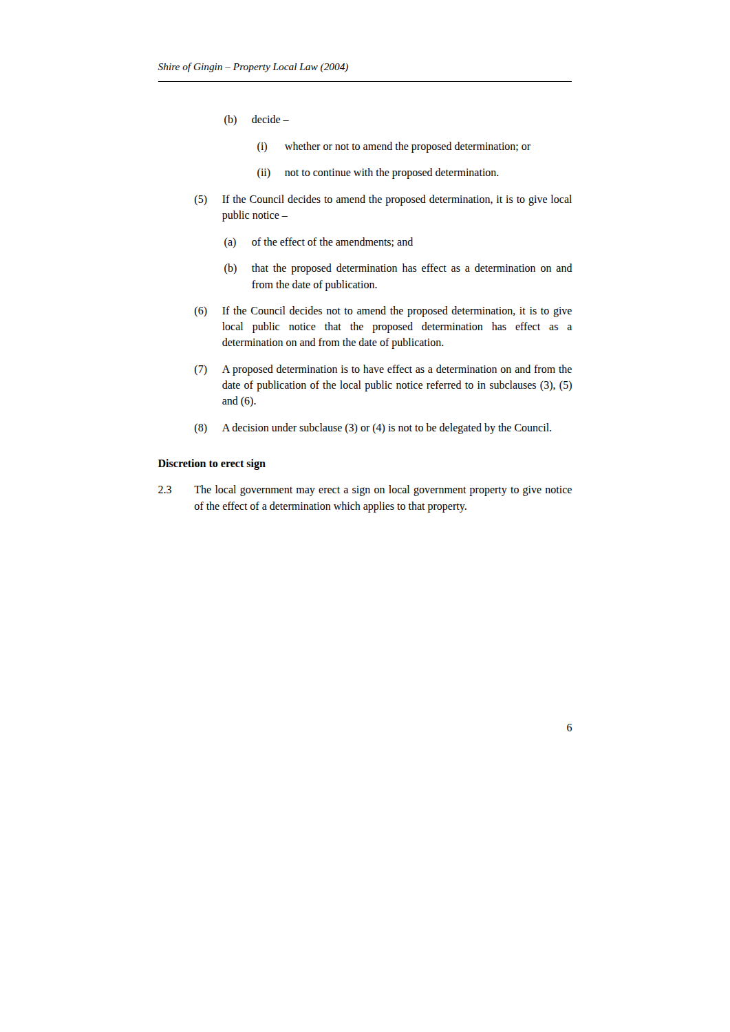Shire of Gingin – Property Local Law (2004)
(b) decide –
(i) whether or not to amend the proposed determination; or
(ii) not to continue with the proposed determination.
(5) If the Council decides to amend the proposed determination, it is to give local public notice –
(a) of the effect of the amendments; and
(b) that the proposed determination has effect as a determination on and from the date of publication.
(6) If the Council decides not to amend the proposed determination, it is to give local public notice that the proposed determination has effect as a determination on and from the date of publication.
(7) A proposed determination is to have effect as a determination on and from the date of publication of the local public notice referred to in subclauses (3), (5) and (6).
(8) A decision under subclause (3) or (4) is not to be delegated by the Council.
Discretion to erect sign
2.3 The local government may erect a sign on local government property to give notice of the effect of a determination which applies to that property.
6